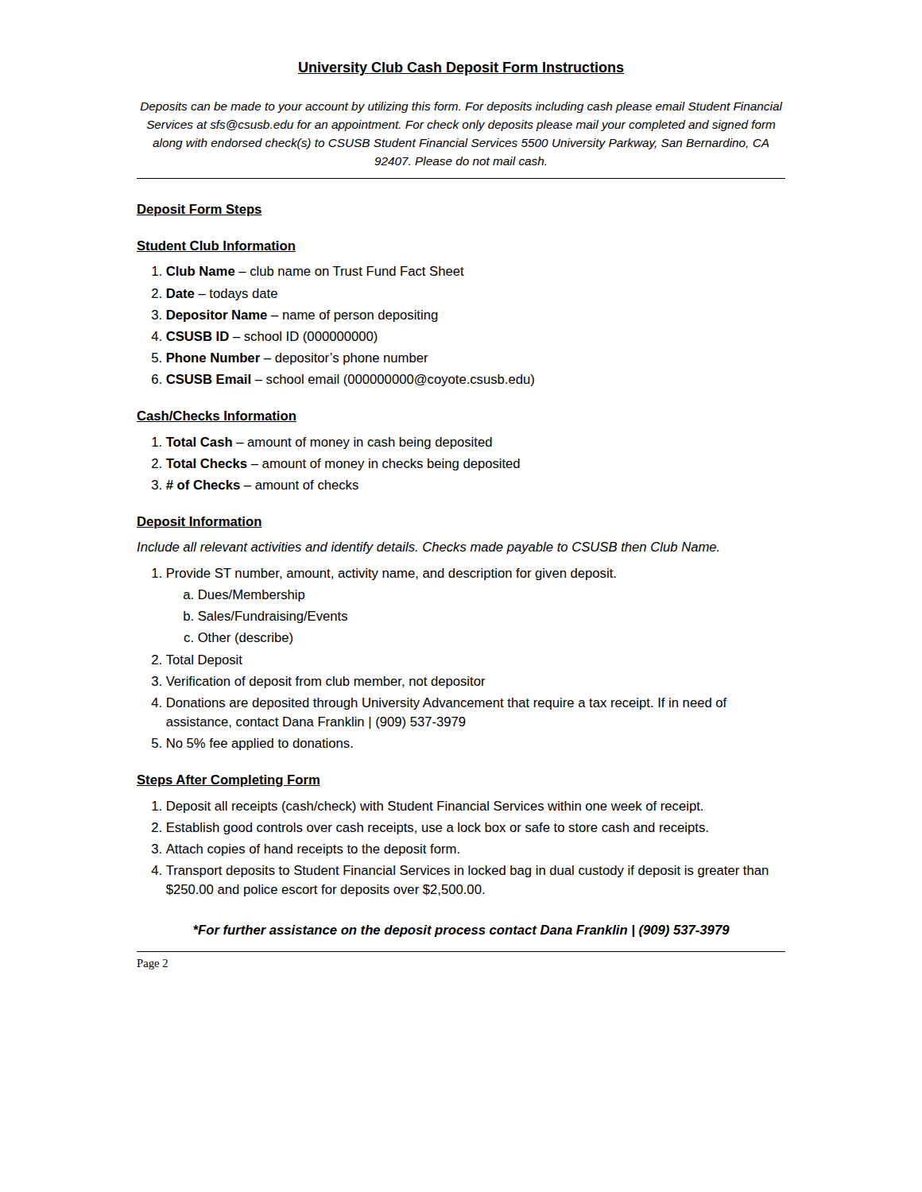University Club Cash Deposit Form Instructions
Deposits can be made to your account by utilizing this form. For deposits including cash please email Student Financial Services at sfs@csusb.edu for an appointment. For check only deposits please mail your completed and signed form along with endorsed check(s) to CSUSB Student Financial Services 5500 University Parkway, San Bernardino, CA 92407. Please do not mail cash.
Deposit Form Steps
Student Club Information
Club Name – club name on Trust Fund Fact Sheet
Date – todays date
Depositor Name – name of person depositing
CSUSB ID – school ID (000000000)
Phone Number – depositor’s phone number
CSUSB Email – school email (000000000@coyote.csusb.edu)
Cash/Checks Information
Total Cash – amount of money in cash being deposited
Total Checks – amount of money in checks being deposited
# of Checks – amount of checks
Deposit Information
Include all relevant activities and identify details. Checks made payable to CSUSB then Club Name.
Provide ST number, amount, activity name, and description for given deposit.
Dues/Membership
Sales/Fundraising/Events
Other (describe)
Total Deposit
Verification of deposit from club member, not depositor
Donations are deposited through University Advancement that require a tax receipt. If in need of assistance, contact Dana Franklin | (909) 537-3979
No 5% fee applied to donations.
Steps After Completing Form
Deposit all receipts (cash/check) with Student Financial Services within one week of receipt.
Establish good controls over cash receipts, use a lock box or safe to store cash and receipts.
Attach copies of hand receipts to the deposit form.
Transport deposits to Student Financial Services in locked bag in dual custody if deposit is greater than $250.00 and police escort for deposits over $2,500.00.
*For further assistance on the deposit process contact Dana Franklin | (909) 537-3979
Page 2